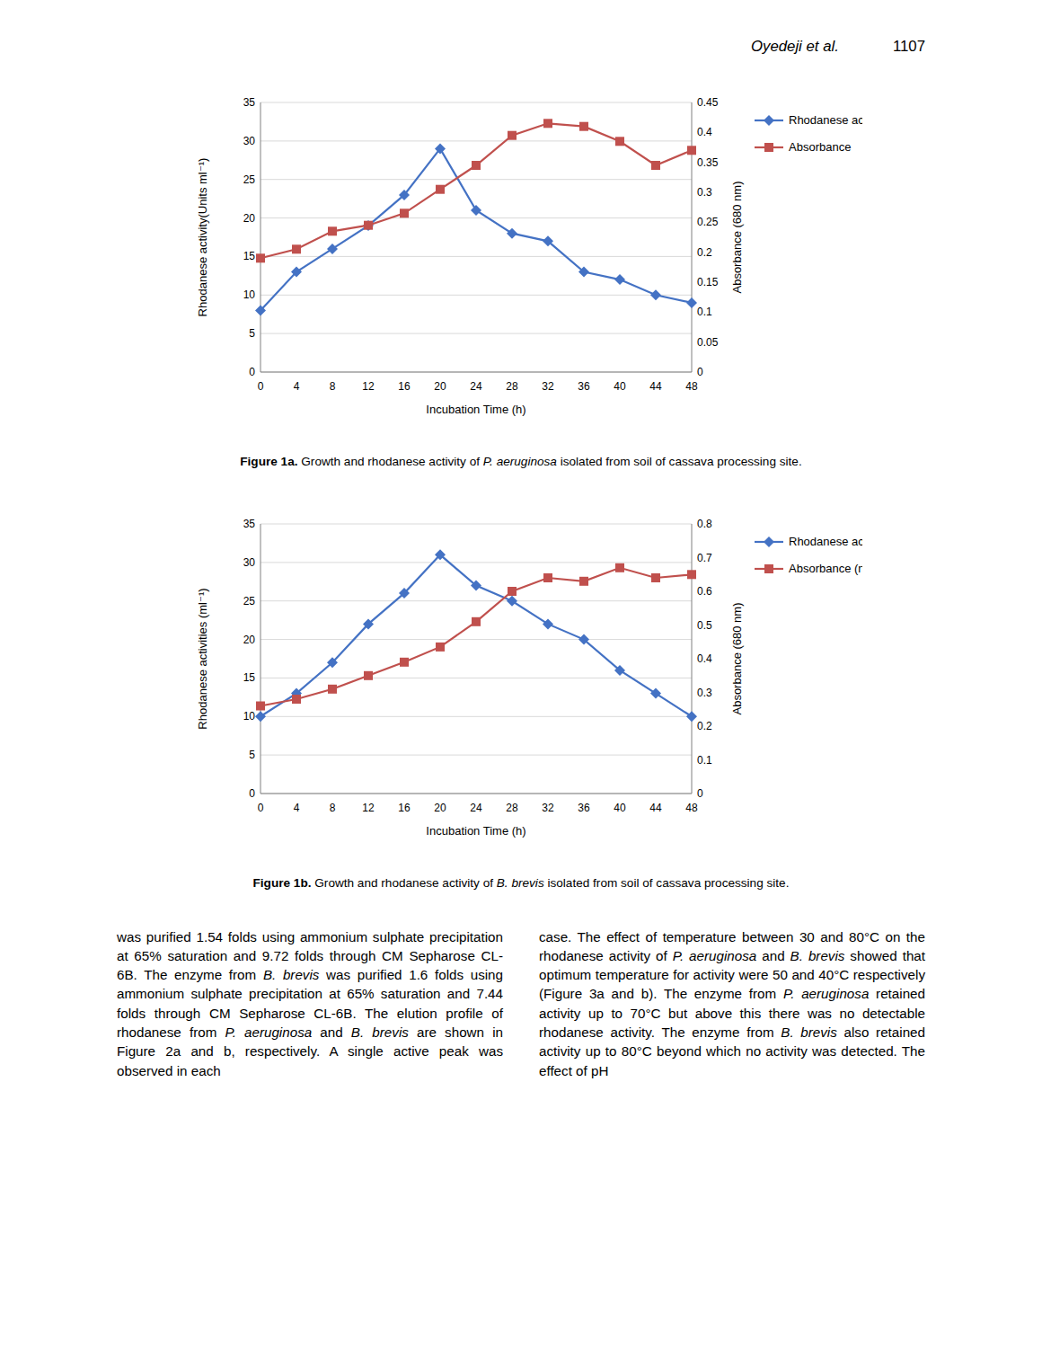Oyedeji et al. 1107
0 5 10 15 20 25 30 35 0 0.05 0.1 0.15 0.2 0.25 0.3 0.35 0.4 0.45 0 4 8 12 16 20 24 28 32 36 40 44 48 Incubation Time (h) Rhodanese activity(Units ml⁻¹) Absorbance (680 nm) Rhodanese activity Absorbance
Figure 1a. Growth and rhodanese activity of P. aeruginosa isolated from soil of cassava processing site.
0 5 10 15 20 25 30 35 0 0.1 0.2 0.3 0.4 0.5 0.6 0.7 0.8 0 4 8 12 16 20 24 28 32 36 40 44 48 Incubation Time (h) Rhodanese activities (ml⁻¹) Absorbance (680 nm) Rhodanese activity Absorbance (nm)
Figure 1b. Growth and rhodanese activity of B. brevis isolated from soil of cassava processing site.
was purified 1.54 folds using ammonium sulphate precipitation at 65% saturation and 9.72 folds through CM Sepharose CL-6B. The enzyme from B. brevis was purified 1.6 folds using ammonium sulphate precipitation at 65% saturation and 7.44 folds through CM Sepharose CL-6B. The elution profile of rhodanese from P. aeruginosa and B. brevis are shown in Figure 2a and b, respectively. A single active peak was observed in each
case. The effect of temperature between 30 and 80°C on the rhodanese activity of P. aeruginosa and B. brevis showed that optimum temperature for activity were 50 and 40°C respectively (Figure 3a and b). The enzyme from P. aeruginosa retained activity up to 70°C but above this there was no detectable rhodanese activity. The enzyme from B. brevis also retained activity up to 80°C beyond which no activity was detected. The effect of pH